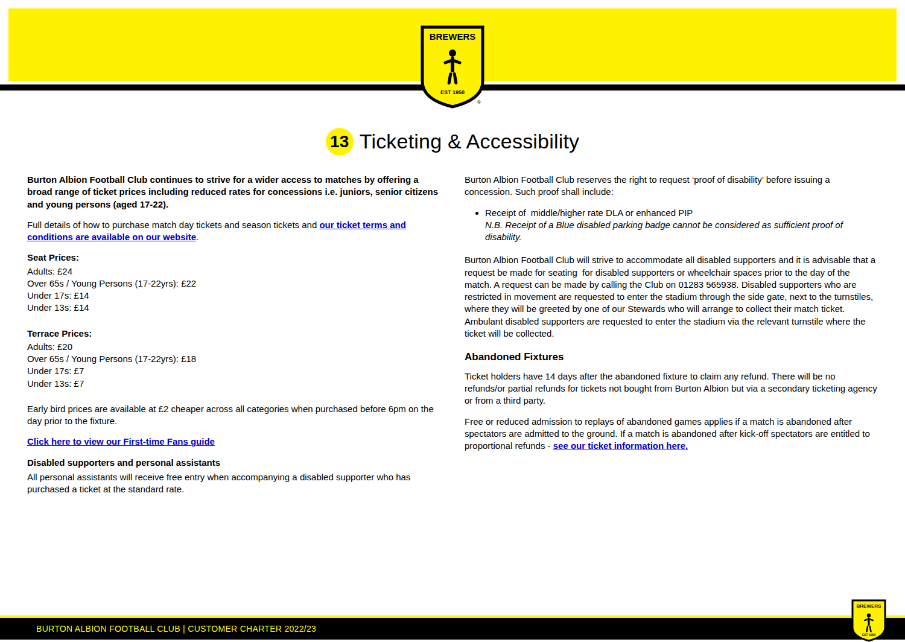BREWERS EST 1950 ®
13 Ticketing & Accessibility
Burton Albion Football Club continues to strive for a wider access to matches by offering a broad range of ticket prices including reduced rates for concessions i.e. juniors, senior citizens and young persons (aged 17-22).
Full details of how to purchase match day tickets and season tickets and our ticket terms and conditions are available on our website.
Seat Prices:
Adults: £24
Over 65s / Young Persons (17-22yrs): £22
Under 17s: £14
Under 13s: £14
Terrace Prices:
Adults: £20
Over 65s / Young Persons (17-22yrs): £18
Under 17s: £7
Under 13s: £7
Early bird prices are available at £2 cheaper across all categories when purchased before 6pm on the day prior to the fixture.
Click here to view our First-time Fans guide
Disabled supporters and personal assistants
All personal assistants will receive free entry when accompanying a disabled supporter who has purchased a ticket at the standard rate.
Burton Albion Football Club reserves the right to request ‘proof of disability’ before issuing a concession. Such proof shall include:
Receipt of middle/higher rate DLA or enhanced PIP N.B. Receipt of a Blue disabled parking badge cannot be considered as sufficient proof of disability.
Burton Albion Football Club will strive to accommodate all disabled supporters and it is advisable that a request be made for seating for disabled supporters or wheelchair spaces prior to the day of the match. A request can be made by calling the Club on 01283 565938. Disabled supporters who are restricted in movement are requested to enter the stadium through the side gate, next to the turnstiles, where they will be greeted by one of our Stewards who will arrange to collect their match ticket. Ambulant disabled supporters are requested to enter the stadium via the relevant turnstile where the ticket will be collected.
Abandoned Fixtures
Ticket holders have 14 days after the abandoned fixture to claim any refund. There will be no refunds/or partial refunds for tickets not bought from Burton Albion but via a secondary ticketing agency or from a third party.
Free or reduced admission to replays of abandoned games applies if a match is abandoned after spectators are admitted to the ground. If a match is abandoned after kick-off spectators are entitled to proportional refunds - see our ticket information here.
BURTON ALBION FOOTBALL CLUB | CUSTOMER CHARTER 2022/23
BREWERS EST 1950